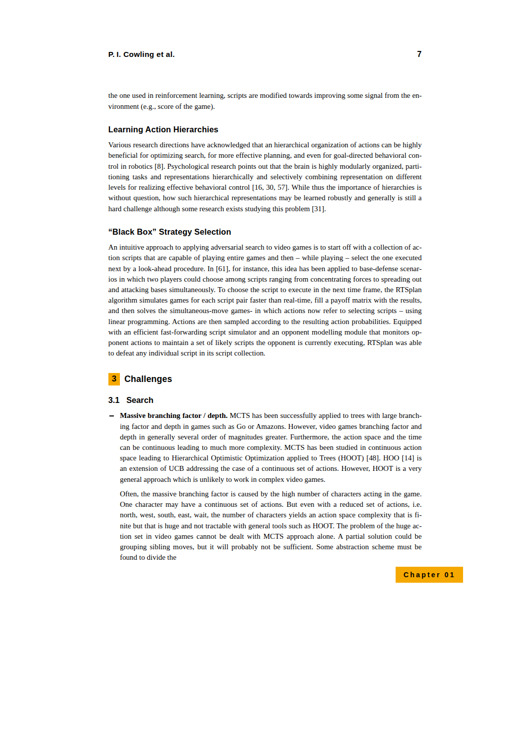P. I. Cowling et al. 7
the one used in reinforcement learning, scripts are modified towards improving some signal from the environment (e.g., score of the game).
Learning Action Hierarchies
Various research directions have acknowledged that an hierarchical organization of actions can be highly beneficial for optimizing search, for more effective planning, and even for goal-directed behavioral control in robotics [8]. Psychological research points out that the brain is highly modularly organized, partitioning tasks and representations hierarchically and selectively combining representation on different levels for realizing effective behavioral control [16, 30, 57]. While thus the importance of hierarchies is without question, how such hierarchical representations may be learned robustly and generally is still a hard challenge although some research exists studying this problem [31].
“Black Box” Strategy Selection
An intuitive approach to applying adversarial search to video games is to start off with a collection of action scripts that are capable of playing entire games and then – while playing – select the one executed next by a look-ahead procedure. In [61], for instance, this idea has been applied to base-defense scenarios in which two players could choose among scripts ranging from concentrating forces to spreading out and attacking bases simultaneously. To choose the script to execute in the next time frame, the RTSplan algorithm simulates games for each script pair faster than real-time, fill a payoff matrix with the results, and then solves the simultaneous-move games- in which actions now refer to selecting scripts – using linear programming. Actions are then sampled according to the resulting action probabilities. Equipped with an efficient fast-forwarding script simulator and an opponent modelling module that monitors opponent actions to maintain a set of likely scripts the opponent is currently executing, RTSplan was able to defeat any individual script in its script collection.
3 Challenges
3.1 Search
Massive branching factor / depth. MCTS has been successfully applied to trees with large branching factor and depth in games such as Go or Amazons. However, video games branching factor and depth in generally several order of magnitudes greater. Furthermore, the action space and the time can be continuous leading to much more complexity. MCTS has been studied in continuous action space leading to Hierarchical Optimistic Optimization applied to Trees (HOOT) [48]. HOO [14] is an extension of UCB addressing the case of a continuous set of actions. However, HOOT is a very general approach which is unlikely to work in complex video games.
Often, the massive branching factor is caused by the high number of characters acting in the game. One character may have a continuous set of actions. But even with a reduced set of actions, i.e. north, west, south, east, wait, the number of characters yields an action space complexity that is finite but that is huge and not tractable with general tools such as HOOT. The problem of the huge action set in video games cannot be dealt with MCTS approach alone. A partial solution could be grouping sibling moves, but it will probably not be sufficient. Some abstraction scheme must be found to divide the
Chapter 01